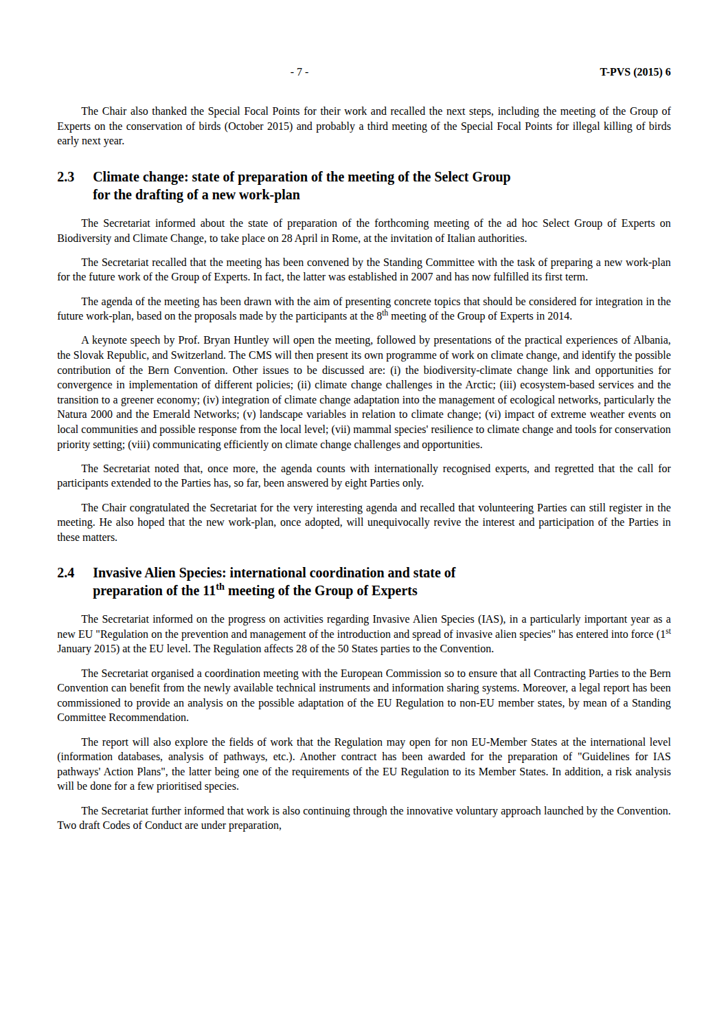- 7 - T-PVS (2015) 6
The Chair also thanked the Special Focal Points for their work and recalled the next steps, including the meeting of the Group of Experts on the conservation of birds (October 2015) and probably a third meeting of the Special Focal Points for illegal killing of birds early next year.
2.3 Climate change: state of preparation of the meeting of the Select Group for the drafting of a new work-plan
The Secretariat informed about the state of preparation of the forthcoming meeting of the ad hoc Select Group of Experts on Biodiversity and Climate Change, to take place on 28 April in Rome, at the invitation of Italian authorities.
The Secretariat recalled that the meeting has been convened by the Standing Committee with the task of preparing a new work-plan for the future work of the Group of Experts. In fact, the latter was established in 2007 and has now fulfilled its first term.
The agenda of the meeting has been drawn with the aim of presenting concrete topics that should be considered for integration in the future work-plan, based on the proposals made by the participants at the 8th meeting of the Group of Experts in 2014.
A keynote speech by Prof. Bryan Huntley will open the meeting, followed by presentations of the practical experiences of Albania, the Slovak Republic, and Switzerland. The CMS will then present its own programme of work on climate change, and identify the possible contribution of the Bern Convention. Other issues to be discussed are: (i) the biodiversity-climate change link and opportunities for convergence in implementation of different policies; (ii) climate change challenges in the Arctic; (iii) ecosystem-based services and the transition to a greener economy; (iv) integration of climate change adaptation into the management of ecological networks, particularly the Natura 2000 and the Emerald Networks; (v) landscape variables in relation to climate change; (vi) impact of extreme weather events on local communities and possible response from the local level; (vii) mammal species' resilience to climate change and tools for conservation priority setting; (viii) communicating efficiently on climate change challenges and opportunities.
The Secretariat noted that, once more, the agenda counts with internationally recognised experts, and regretted that the call for participants extended to the Parties has, so far, been answered by eight Parties only.
The Chair congratulated the Secretariat for the very interesting agenda and recalled that volunteering Parties can still register in the meeting. He also hoped that the new work-plan, once adopted, will unequivocally revive the interest and participation of the Parties in these matters.
2.4 Invasive Alien Species: international coordination and state of preparation of the 11th meeting of the Group of Experts
The Secretariat informed on the progress on activities regarding Invasive Alien Species (IAS), in a particularly important year as a new EU "Regulation on the prevention and management of the introduction and spread of invasive alien species" has entered into force (1st January 2015) at the EU level. The Regulation affects 28 of the 50 States parties to the Convention.
The Secretariat organised a coordination meeting with the European Commission so to ensure that all Contracting Parties to the Bern Convention can benefit from the newly available technical instruments and information sharing systems. Moreover, a legal report has been commissioned to provide an analysis on the possible adaptation of the EU Regulation to non-EU member states, by mean of a Standing Committee Recommendation.
The report will also explore the fields of work that the Regulation may open for non EU-Member States at the international level (information databases, analysis of pathways, etc.). Another contract has been awarded for the preparation of "Guidelines for IAS pathways' Action Plans", the latter being one of the requirements of the EU Regulation to its Member States. In addition, a risk analysis will be done for a few prioritised species.
The Secretariat further informed that work is also continuing through the innovative voluntary approach launched by the Convention. Two draft Codes of Conduct are under preparation,